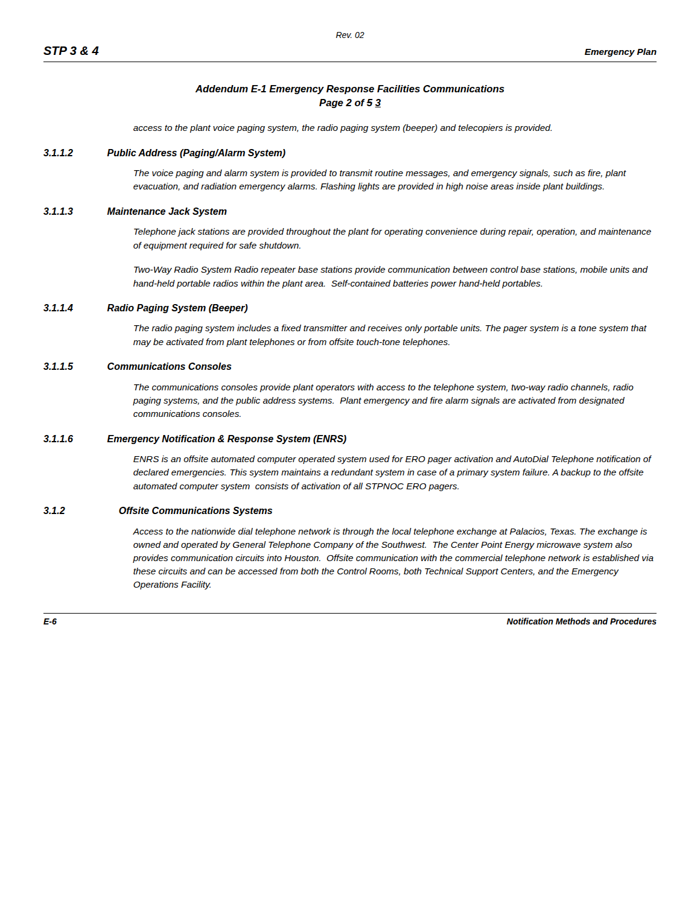Rev. 02
STP 3 & 4
Emergency Plan
Addendum E-1 Emergency Response Facilities Communications
Page 2 of 5 3
access to the plant voice paging system, the radio paging system (beeper) and telecopiers is provided.
3.1.1.2 Public Address (Paging/Alarm System)
The voice paging and alarm system is provided to transmit routine messages, and emergency signals, such as fire, plant evacuation, and radiation emergency alarms. Flashing lights are provided in high noise areas inside plant buildings.
3.1.1.3 Maintenance Jack System
Telephone jack stations are provided throughout the plant for operating convenience during repair, operation, and maintenance of equipment required for safe shutdown.
Two-Way Radio System Radio repeater base stations provide communication between control base stations, mobile units and hand-held portable radios within the plant area. Self-contained batteries power hand-held portables.
3.1.1.4 Radio Paging System (Beeper)
The radio paging system includes a fixed transmitter and receives only portable units. The pager system is a tone system that may be activated from plant telephones or from offsite touch-tone telephones.
3.1.1.5 Communications Consoles
The communications consoles provide plant operators with access to the telephone system, two-way radio channels, radio paging systems, and the public address systems. Plant emergency and fire alarm signals are activated from designated communications consoles.
3.1.1.6 Emergency Notification & Response System (ENRS)
ENRS is an offsite automated computer operated system used for ERO pager activation and AutoDial Telephone notification of declared emergencies. This system maintains a redundant system in case of a primary system failure. A backup to the offsite automated computer system consists of activation of all STPNOC ERO pagers.
3.1.2 Offsite Communications Systems
Access to the nationwide dial telephone network is through the local telephone exchange at Palacios, Texas. The exchange is owned and operated by General Telephone Company of the Southwest. The Center Point Energy microwave system also provides communication circuits into Houston. Offsite communication with the commercial telephone network is established via these circuits and can be accessed from both the Control Rooms, both Technical Support Centers, and the Emergency Operations Facility.
E-6
Notification Methods and Procedures